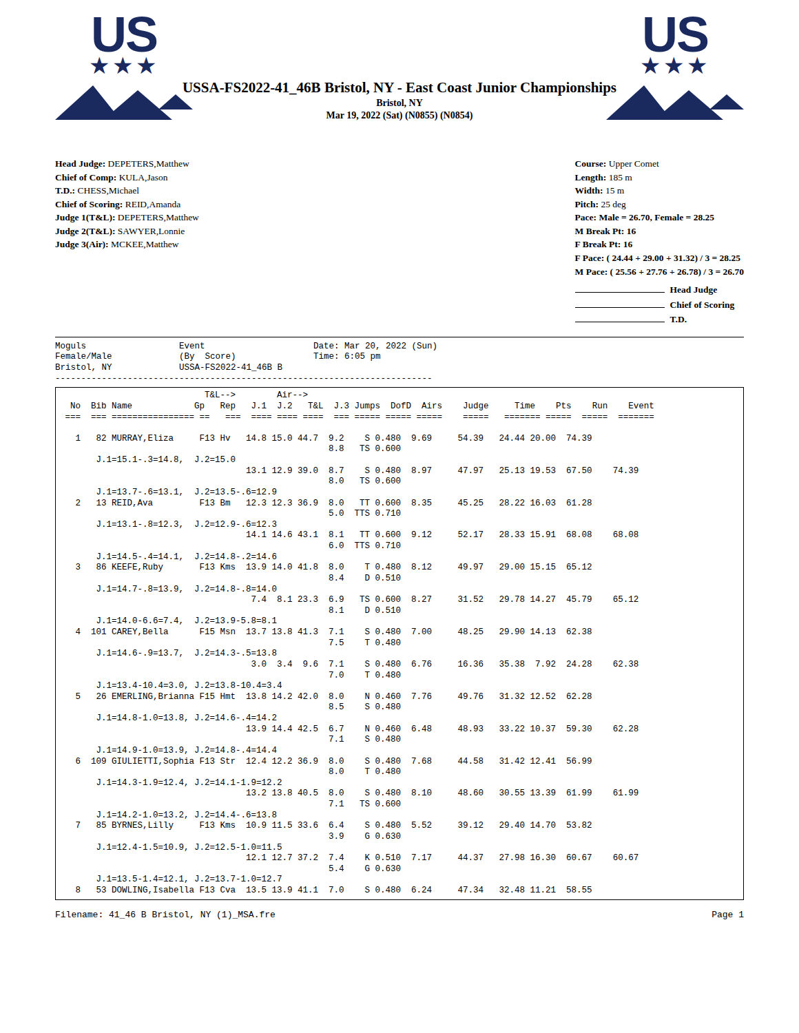US
★★★
US
★★★
USSA-FS2022-41_46B Bristol, NY - East Coast Junior Championships
Bristol, NY
Mar 19, 2022 (Sat) (N0855) (N0854)
Head Judge: DEPETERS,Matthew
Chief of Comp: KULA,Jason
T.D.: CHESS,Michael
Chief of Scoring: REID,Amanda
Judge 1(T&L): DEPETERS,Matthew
Judge 2(T&L): SAWYER,Lonnie
Judge 3(Air): MCKEE,Matthew
Course: Upper Comet
Length: 185 m
Width: 15 m
Pitch: 25 deg
Pace: Male = 26.70, Female = 28.25
M Break Pt: 16
F Break Pt: 16
F Pace: ( 24.44 + 29.00 + 31.32) / 3 = 28.25
M Pace: ( 25.56 + 27.76 + 26.78) / 3 = 26.70
Head Judge
Chief of Scoring
T.D.
Moguls                  Event                     Date: Mar 20, 2022 (Sun)
Female/Male             (By  Score)               Time: 6:05 pm
Bristol, NY             USSA-FS2022-41_46B B
-------------------------------------------------------------------------
                            T&L-->        Air-->
  No  Bib Name            Gp   Rep   J.1  J.2   T&L  J.3 Jumps  DofD  Airs    Judge     Time    Pts    Run    Event
 ===  === ================ ==   ===  ==== ==== ====  === ===== ===== =====    =====   ======= =====  =====  =======

   1   82 MURRAY,Eliza     F13 Hv   14.8 15.0 44.7  9.2    S 0.480  9.69     54.39   24.44 20.00  74.39
                                                    8.8   TS 0.600
       J.1=15.1-.3=14.8,  J.2=15.0
                                    13.1 12.9 39.0  8.7    S 0.480  8.97     47.97   25.13 19.53  67.50    74.39
                                                    8.0   TS 0.600
       J.1=13.7-.6=13.1,  J.2=13.5-.6=12.9
   2   13 REID,Ava         F13 Bm   12.3 12.3 36.9  8.0   TT 0.600  8.35     45.25   28.22 16.03  61.28
                                                    5.0  TTS 0.710
       J.1=13.1-.8=12.3,  J.2=12.9-.6=12.3
                                    14.1 14.6 43.1  8.1   TT 0.600  9.12     52.17   28.33 15.91  68.08    68.08
                                                    6.0  TTS 0.710
       J.1=14.5-.4=14.1,  J.2=14.8-.2=14.6
   3   86 KEEFE,Ruby       F13 Kms  13.9 14.0 41.8  8.0    T 0.480  8.12     49.97   29.00 15.15  65.12
                                                    8.4    D 0.510
       J.1=14.7-.8=13.9,  J.2=14.8-.8=14.0
                                     7.4  8.1 23.3  6.9   TS 0.600  8.27     31.52   29.78 14.27  45.79    65.12
                                                    8.1    D 0.510
       J.1=14.0-6.6=7.4,  J.2=13.9-5.8=8.1
   4  101 CAREY,Bella      F15 Msn  13.7 13.8 41.3  7.1    S 0.480  7.00     48.25   29.90 14.13  62.38
                                                    7.5    T 0.480
       J.1=14.6-.9=13.7,  J.2=14.3-.5=13.8
                                     3.0  3.4  9.6  7.1    S 0.480  6.76     16.36   35.38  7.92  24.28    62.38
                                                    7.0    T 0.480
       J.1=13.4-10.4=3.0, J.2=13.8-10.4=3.4
   5   26 EMERLING,Brianna F15 Hmt  13.8 14.2 42.0  8.0    N 0.460  7.76     49.76   31.32 12.52  62.28
                                                    8.5    S 0.480
       J.1=14.8-1.0=13.8, J.2=14.6-.4=14.2
                                    13.9 14.4 42.5  6.7    N 0.460  6.48     48.93   33.22 10.37  59.30    62.28
                                                    7.1    S 0.480
       J.1=14.9-1.0=13.9, J.2=14.8-.4=14.4
   6  109 GIULIETTI,Sophia F13 Str  12.4 12.2 36.9  8.0    S 0.480  7.68     44.58   31.42 12.41  56.99
                                                    8.0    T 0.480
       J.1=14.3-1.9=12.4, J.2=14.1-1.9=12.2
                                    13.2 13.8 40.5  8.0    S 0.480  8.10     48.60   30.55 13.39  61.99    61.99
                                                    7.1   TS 0.600
       J.1=14.2-1.0=13.2, J.2=14.4-.6=13.8
   7   85 BYRNES,Lilly     F13 Kms  10.9 11.5 33.6  6.4    S 0.480  5.52     39.12   29.40 14.70  53.82
                                                    3.9    G 0.630
       J.1=12.4-1.5=10.9, J.2=12.5-1.0=11.5
                                    12.1 12.7 37.2  7.4    K 0.510  7.17     44.37   27.98 16.30  60.67    60.67
                                                    5.4    G 0.630
       J.1=13.5-1.4=12.1, J.2=13.7-1.0=12.7
   8   53 DOWLING,Isabella F13 Cva  13.5 13.9 41.1  7.0    S 0.480  6.24     47.34   32.48 11.21  58.55
Filename: 41_46 B Bristol, NY (1)_MSA.fre
Page 1